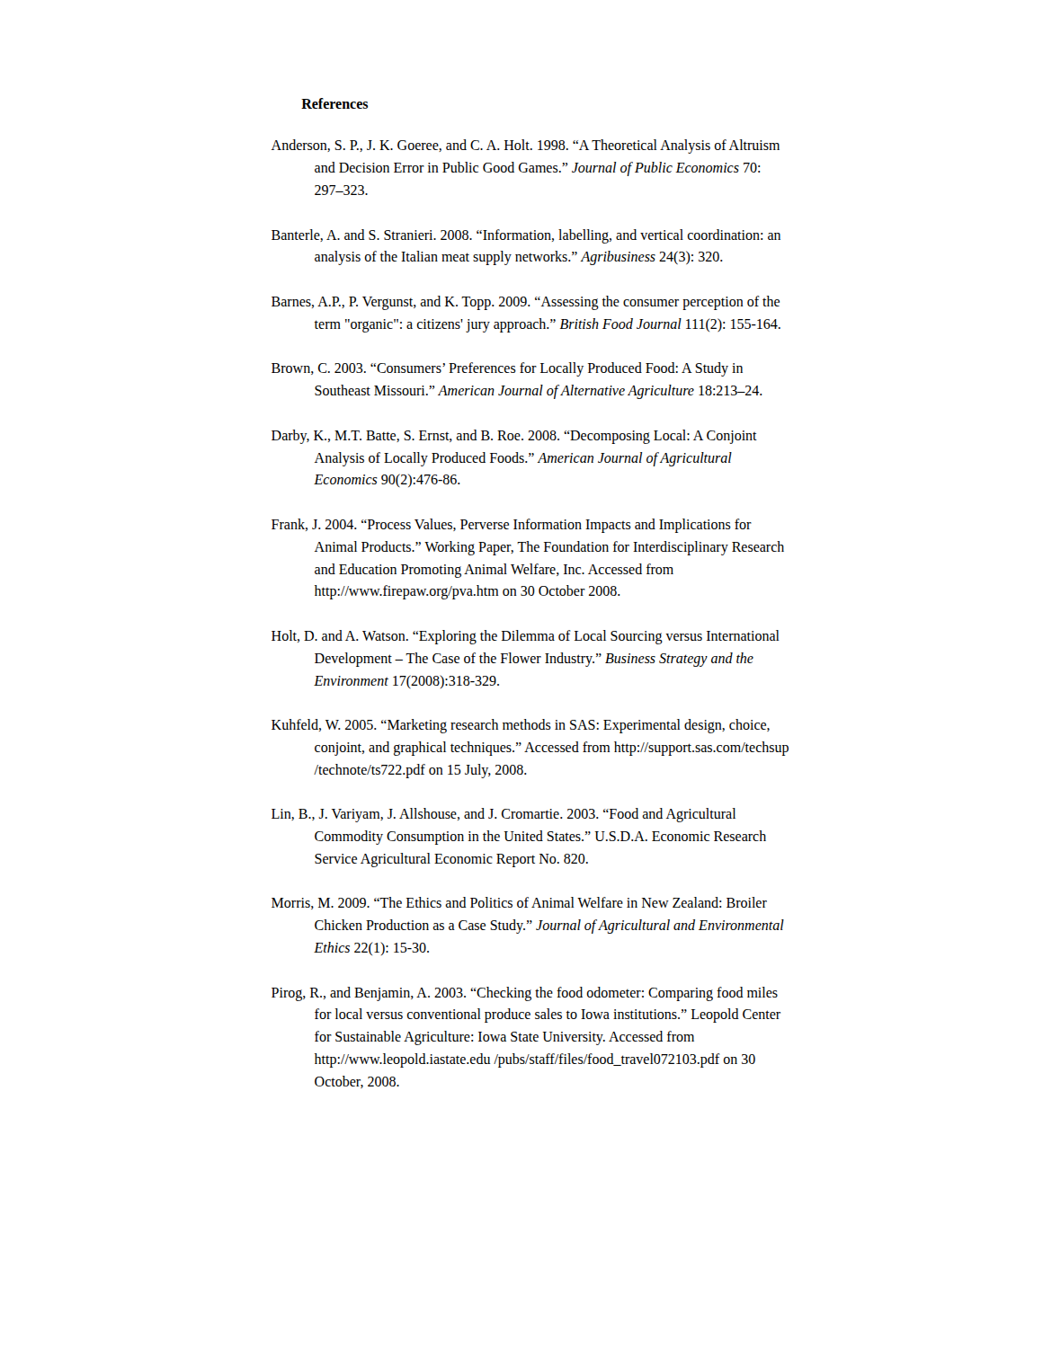References
Anderson, S. P., J. K. Goeree, and C. A. Holt. 1998. “A Theoretical Analysis of Altruism and Decision Error in Public Good Games.” Journal of Public Economics 70: 297–323.
Banterle, A. and S. Stranieri. 2008. “Information, labelling, and vertical coordination: an analysis of the Italian meat supply networks.” Agribusiness 24(3): 320.
Barnes, A.P., P. Vergunst, and K. Topp. 2009. “Assessing the consumer perception of the term "organic": a citizens' jury approach.” British Food Journal 111(2): 155-164.
Brown, C. 2003. “Consumers’ Preferences for Locally Produced Food: A Study in Southeast Missouri.” American Journal of Alternative Agriculture 18:213–24.
Darby, K., M.T. Batte, S. Ernst, and B. Roe. 2008. “Decomposing Local: A Conjoint Analysis of Locally Produced Foods.” American Journal of Agricultural Economics 90(2):476-86.
Frank, J. 2004. “Process Values, Perverse Information Impacts and Implications for Animal Products.” Working Paper, The Foundation for Interdisciplinary Research and Education Promoting Animal Welfare, Inc. Accessed from http://www.firepaw.org/pva.htm on 30 October 2008.
Holt, D. and A. Watson. “Exploring the Dilemma of Local Sourcing versus International Development – The Case of the Flower Industry.” Business Strategy and the Environment 17(2008):318-329.
Kuhfeld, W. 2005. “Marketing research methods in SAS: Experimental design, choice, conjoint, and graphical techniques.” Accessed from http://support.sas.com/techsup /technote/ts722.pdf on 15 July, 2008.
Lin, B., J. Variyam, J. Allshouse, and J. Cromartie. 2003. “Food and Agricultural Commodity Consumption in the United States.” U.S.D.A. Economic Research Service Agricultural Economic Report No. 820.
Morris, M. 2009. “The Ethics and Politics of Animal Welfare in New Zealand: Broiler Chicken Production as a Case Study.” Journal of Agricultural and Environmental Ethics 22(1): 15-30.
Pirog, R., and Benjamin, A. 2003. “Checking the food odometer: Comparing food miles for local versus conventional produce sales to Iowa institutions.” Leopold Center for Sustainable Agriculture: Iowa State University. Accessed from http://www.leopold.iastate.edu /pubs/staff/files/food_travel072103.pdf on 30 October, 2008.